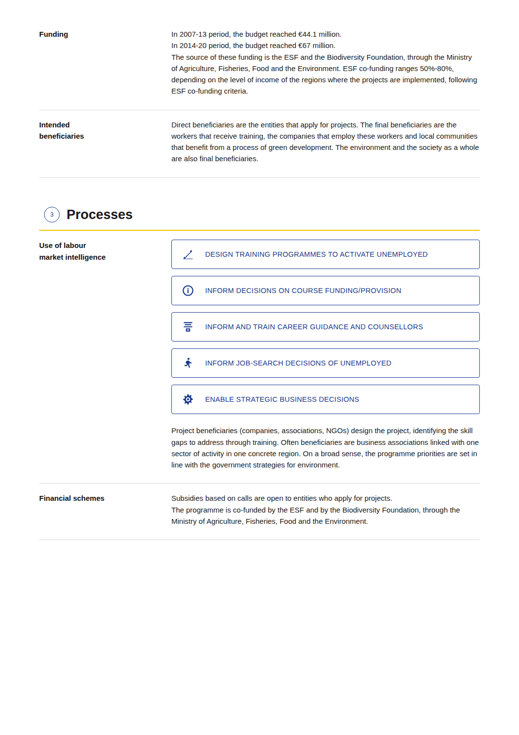Funding
In 2007-13 period, the budget reached €44.1 million.
In 2014-20 period, the budget reached €67 million.
The source of these funding is the ESF and the Biodiversity Foundation, through the Ministry of Agriculture, Fisheries, Food and the Environment. ESF co-funding ranges 50%-80%, depending on the level of income of the regions where the projects are implemented, following ESF co-funding criteria.
Intended
beneficiaries
Direct beneficiaries are the entities that apply for projects. The final beneficiaries are the workers that receive training, the companies that employ these workers and local communities that benefit from a process of green development. The environment and the society as a whole are also final beneficiaries.
3
Processes
Use of labour
market intelligence
DESIGN TRAINING PROGRAMMES TO ACTIVATE UNEMPLOYED
INFORM DECISIONS ON COURSE FUNDING/PROVISION
INFORM AND TRAIN CAREER GUIDANCE AND COUNSELLORS
INFORM JOB-SEARCH DECISIONS OF UNEMPLOYED
ENABLE STRATEGIC BUSINESS DECISIONS
Project beneficiaries (companies, associations, NGOs) design the project, identifying the skill gaps to address through training. Often beneficiaries are business associations linked with one sector of activity in one concrete region. On a broad sense, the programme priorities are set in line with the government strategies for environment.
Financial schemes
Subsidies based on calls are open to entities who apply for projects.
The programme is co-funded by the ESF and by the Biodiversity Foundation, through the Ministry of Agriculture, Fisheries, Food and the Environment.